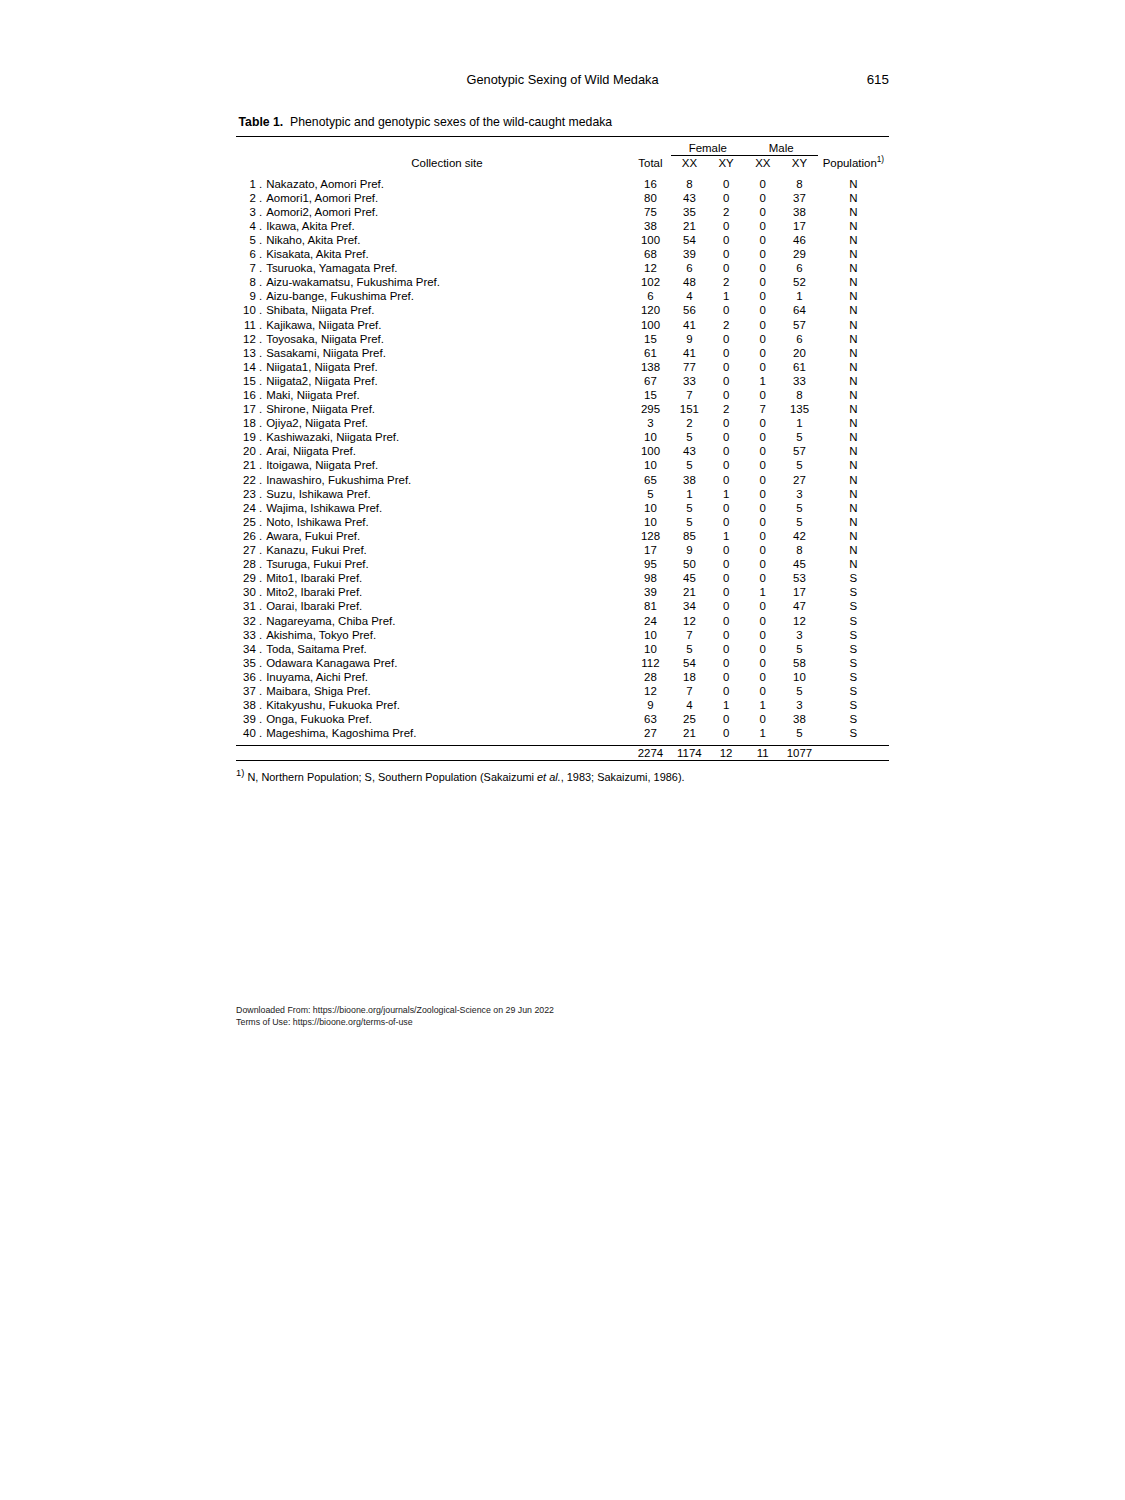Genotypic Sexing of Wild Medaka 615
Table 1. Phenotypic and genotypic sexes of the wild-caught medaka
| | | | Female | Male | |
| --- | --- | --- | --- | --- | --- |
| | Collection site | Total | XX | XY | XX | XY | Population 1) |
| 1 . | Nakazato, Aomori Pref. | 16 | 8 | 0 | 0 | 8 | N |
| 2 . | Aomori1, Aomori Pref. | 80 | 43 | 0 | 0 | 37 | N |
| 3 . | Aomori2, Aomori Pref. | 75 | 35 | 2 | 0 | 38 | N |
| 4 . | Ikawa, Akita Pref. | 38 | 21 | 0 | 0 | 17 | N |
| 5 . | Nikaho, Akita Pref. | 100 | 54 | 0 | 0 | 46 | N |
| 6 . | Kisakata, Akita Pref. | 68 | 39 | 0 | 0 | 29 | N |
| 7 . | Tsuruoka, Yamagata Pref. | 12 | 6 | 0 | 0 | 6 | N |
| 8 . | Aizu-wakamatsu, Fukushima Pref. | 102 | 48 | 2 | 0 | 52 | N |
| 9 . | Aizu-bange, Fukushima Pref. | 6 | 4 | 1 | 0 | 1 | N |
| 10 . | Shibata, Niigata Pref. | 120 | 56 | 0 | 0 | 64 | N |
| 11 . | Kajikawa, Niigata Pref. | 100 | 41 | 2 | 0 | 57 | N |
| 12 . | Toyosaka, Niigata Pref. | 15 | 9 | 0 | 0 | 6 | N |
| 13 . | Sasakami, Niigata Pref. | 61 | 41 | 0 | 0 | 20 | N |
| 14 . | Niigata1, Niigata Pref. | 138 | 77 | 0 | 0 | 61 | N |
| 15 . | Niigata2, Niigata Pref. | 67 | 33 | 0 | 1 | 33 | N |
| 16 . | Maki, Niigata Pref. | 15 | 7 | 0 | 0 | 8 | N |
| 17 . | Shirone, Niigata Pref. | 295 | 151 | 2 | 7 | 135 | N |
| 18 . | Ojiya2, Niigata Pref. | 3 | 2 | 0 | 0 | 1 | N |
| 19 . | Kashiwazaki, Niigata Pref. | 10 | 5 | 0 | 0 | 5 | N |
| 20 . | Arai, Niigata Pref. | 100 | 43 | 0 | 0 | 57 | N |
| 21 . | Itoigawa, Niigata Pref. | 10 | 5 | 0 | 0 | 5 | N |
| 22 . | Inawashiro, Fukushima Pref. | 65 | 38 | 0 | 0 | 27 | N |
| 23 . | Suzu, Ishikawa Pref. | 5 | 1 | 1 | 0 | 3 | N |
| 24 . | Wajima, Ishikawa Pref. | 10 | 5 | 0 | 0 | 5 | N |
| 25 . | Noto, Ishikawa Pref. | 10 | 5 | 0 | 0 | 5 | N |
| 26 . | Awara, Fukui Pref. | 128 | 85 | 1 | 0 | 42 | N |
| 27 . | Kanazu, Fukui Pref. | 17 | 9 | 0 | 0 | 8 | N |
| 28 . | Tsuruga, Fukui Pref. | 95 | 50 | 0 | 0 | 45 | N |
| 29 . | Mito1, Ibaraki Pref. | 98 | 45 | 0 | 0 | 53 | S |
| 30 . | Mito2, Ibaraki Pref. | 39 | 21 | 0 | 1 | 17 | S |
| 31 . | Oarai, Ibaraki Pref. | 81 | 34 | 0 | 0 | 47 | S |
| 32 . | Nagareyama, Chiba Pref. | 24 | 12 | 0 | 0 | 12 | S |
| 33 . | Akishima, Tokyo Pref. | 10 | 7 | 0 | 0 | 3 | S |
| 34 . | Toda, Saitama Pref. | 10 | 5 | 0 | 0 | 5 | S |
| 35 . | Odawara Kanagawa Pref. | 112 | 54 | 0 | 0 | 58 | S |
| 36 . | Inuyama, Aichi Pref. | 28 | 18 | 0 | 0 | 10 | S |
| 37 . | Maibara, Shiga Pref. | 12 | 7 | 0 | 0 | 5 | S |
| 38 . | Kitakyushu, Fukuoka Pref. | 9 | 4 | 1 | 1 | 3 | S |
| 39 . | Onga, Fukuoka Pref. | 63 | 25 | 0 | 0 | 38 | S |
| 40 . | Mageshima, Kagoshima Pref. | 27 | 21 | 0 | 1 | 5 | S |
| | | 2274 | 1174 | 12 | 11 | 1077 | |
1) N, Northern Population; S, Southern Population (Sakaizumi et al., 1983; Sakaizumi, 1986).
Downloaded From: https://bioone.org/journals/Zoological-Science on 29 Jun 2022
Terms of Use: https://bioone.org/terms-of-use